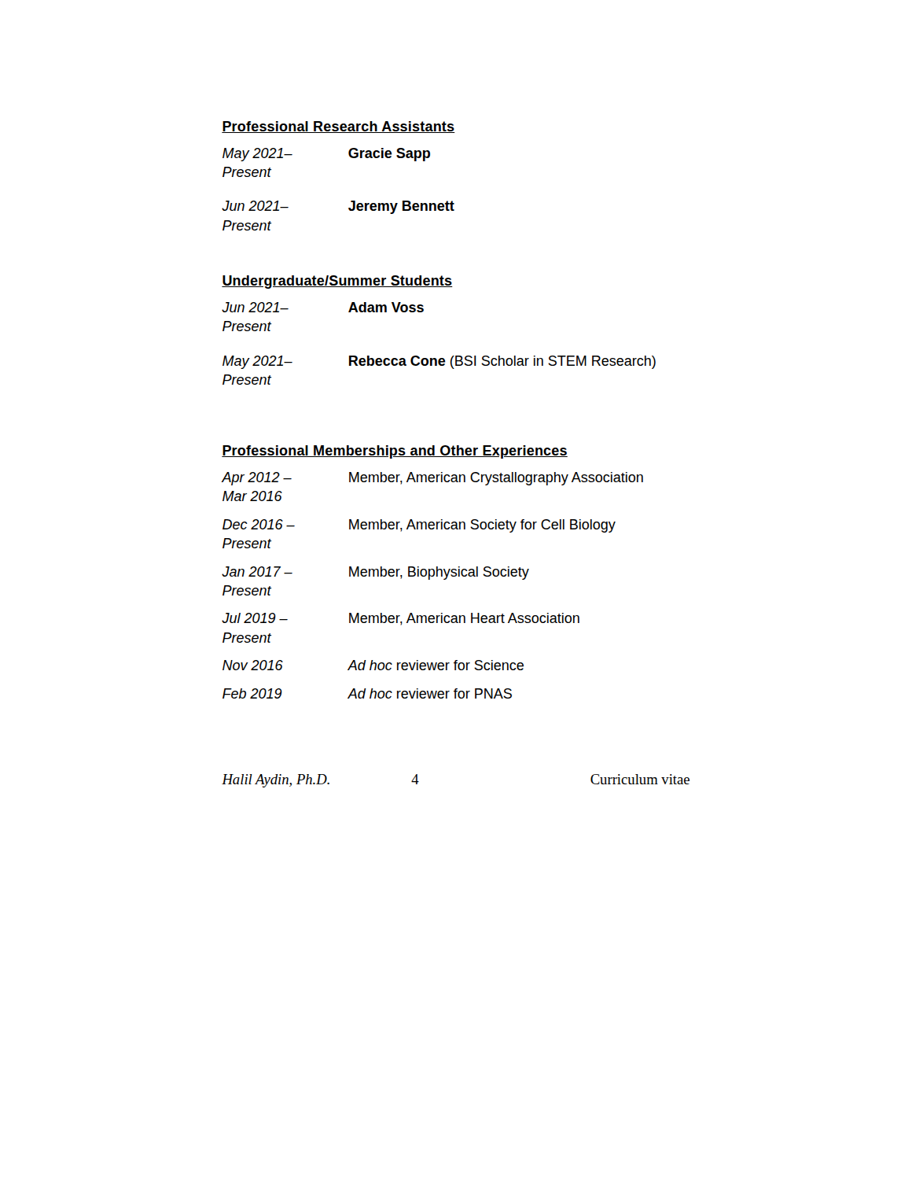Professional Research Assistants
| May 2021– Present | Gracie Sapp |
| Jun 2021– Present | Jeremy Bennett |
Undergraduate/Summer Students
| Jun 2021– Present | Adam Voss |
| May 2021– Present | Rebecca Cone (BSI Scholar in STEM Research) |
Professional Memberships and Other Experiences
| Apr 2012 – Mar 2016 | Member, American Crystallography Association |
| Dec 2016 – Present | Member, American Society for Cell Biology |
| Jan 2017 – Present | Member, Biophysical Society |
| Jul 2019 – Present | Member, American Heart Association |
| Nov 2016 | Ad hoc reviewer for Science |
| Feb 2019 | Ad hoc reviewer for PNAS |
Halil Aydin, Ph.D.
4
Curriculum vitae